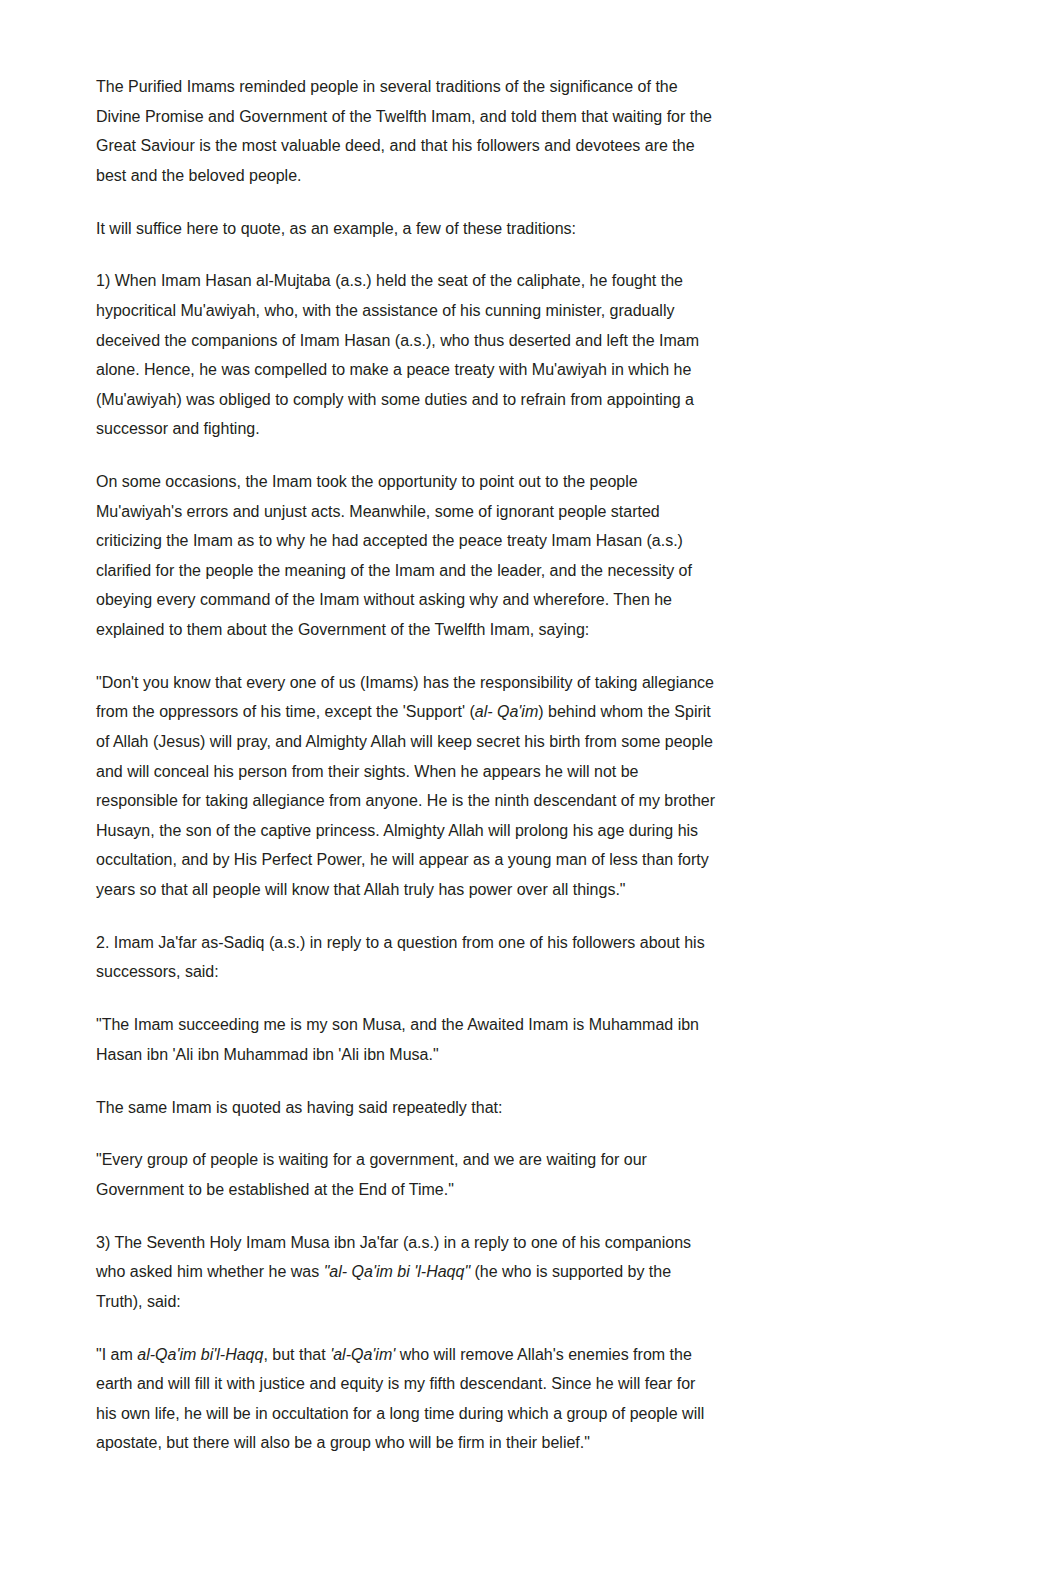The Purified Imams reminded people in several traditions of the significance of the Divine Promise and Government of the Twelfth Imam, and told them that waiting for the Great Saviour is the most valuable deed, and that his followers and devotees are the best and the beloved people.
It will suffice here to quote, as an example, a few of these traditions:
1) When Imam Hasan al-Mujtaba (a.s.) held the seat of the caliphate, he fought the hypocritical Mu'awiyah, who, with the assistance of his cunning minister, gradually deceived the companions of Imam Hasan (a.s.), who thus deserted and left the Imam alone. Hence, he was compelled to make a peace treaty with Mu'awiyah in which he (Mu'awiyah) was obliged to comply with some duties and to refrain from appointing a successor and fighting.
On some occasions, the Imam took the opportunity to point out to the people Mu'awiyah's errors and unjust acts. Meanwhile, some of ignorant people started criticizing the Imam as to why he had accepted the peace treaty Imam Hasan (a.s.) clarified for the people the meaning of the Imam and the leader, and the necessity of obeying every command of the Imam without asking why and wherefore. Then he explained to them about the Government of the Twelfth Imam, saying:
"Don't you know that every one of us (Imams) has the responsibility of taking allegiance from the oppressors of his time, except the 'Support' (al- Qa'im) behind whom the Spirit of Allah (Jesus) will pray, and Almighty Allah will keep secret his birth from some people and will conceal his person from their sights. When he appears he will not be responsible for taking allegiance from anyone. He is the ninth descendant of my brother Husayn, the son of the captive princess. Almighty Allah will prolong his age during his occultation, and by His Perfect Power, he will appear as a young man of less than forty years so that all people will know that Allah truly has power over all things."
2. Imam Ja'far as-Sadiq (a.s.) in reply to a question from one of his followers about his successors, said:
"The Imam succeeding me is my son Musa, and the Awaited Imam is Muhammad ibn Hasan ibn 'Ali ibn Muhammad ibn 'Ali ibn Musa."
The same Imam is quoted as having said repeatedly that:
"Every group of people is waiting for a government, and we are waiting for our Government to be established at the End of Time."
3) The Seventh Holy Imam Musa ibn Ja'far (a.s.) in a reply to one of his companions who asked him whether he was "al- Qa'im bi 'l-Haqq" (he who is supported by the Truth), said:
"I am al-Qa'im bi'l-Haqq, but that 'al-Qa'im' who will remove Allah's enemies from the earth and will fill it with justice and equity is my fifth descendant. Since he will fear for his own life, he will be in occultation for a long time during which a group of people will apostate, but there will also be a group who will be firm in their belief."